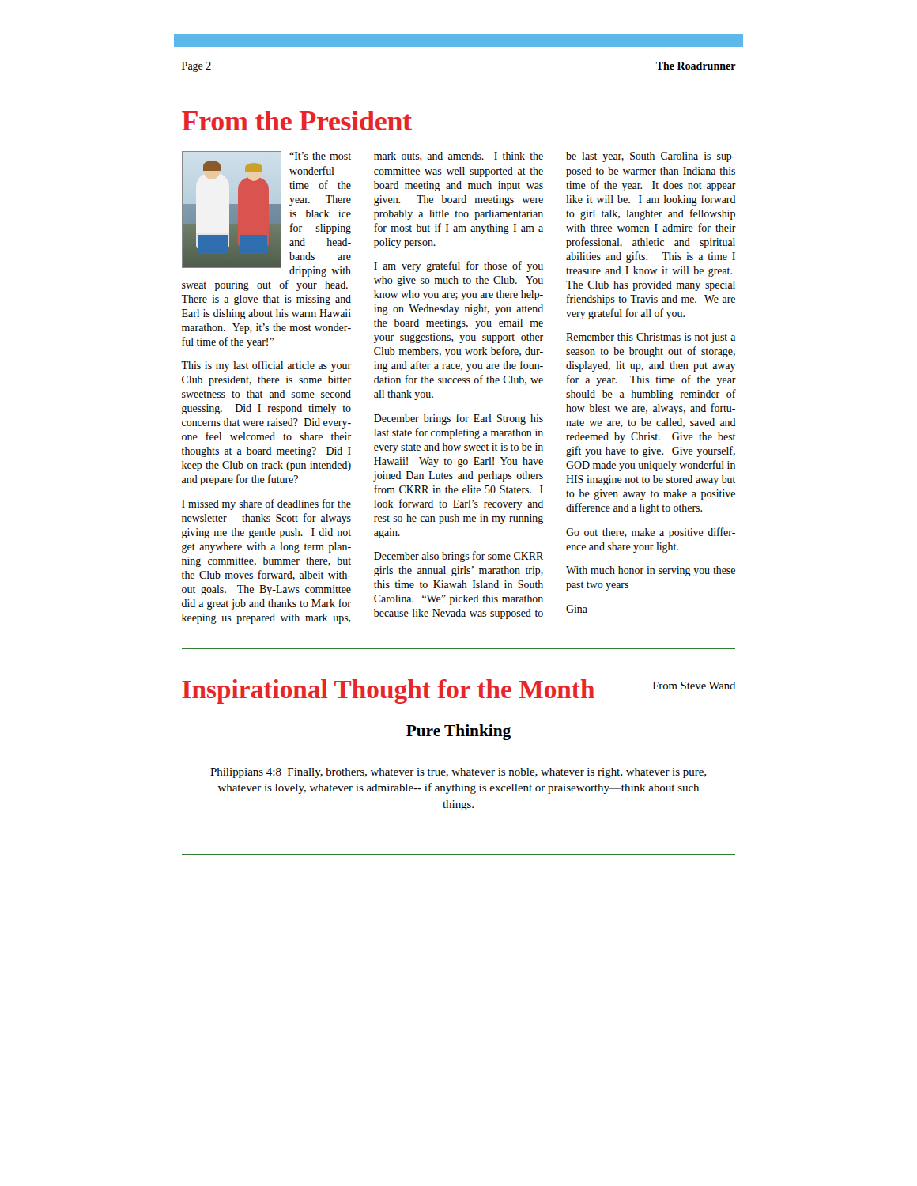Page 2 The Roadrunner
From the President
“It’s the most wonderful time of the year. There is black ice for slipping and headbands are dripping with sweat pouring out of your head. There is a glove that is missing and Earl is dishing about his warm Hawaii marathon. Yep, it’s the most wonderful time of the year!”
This is my last official article as your Club president, there is some bitter sweetness to that and some second guessing. Did I respond timely to concerns that were raised? Did everyone feel welcomed to share their thoughts at a board meeting? Did I keep the Club on track (pun intended) and prepare for the future?
I missed my share of deadlines for the newsletter – thanks Scott for always giving me the gentle push. I did not get anywhere with a long term planning committee, bummer there, but the Club moves forward, albeit without goals. The By-Laws committee did a great job and thanks to Mark for keeping us prepared with mark ups, mark outs, and amends. I think the committee was well supported at the board meeting and much input was given. The board meetings were probably a little too parliamentarian for most but if I am anything I am a policy person.
I am very grateful for those of you who give so much to the Club. You know who you are; you are there helping on Wednesday night, you attend the board meetings, you email me your suggestions, you support other Club members, you work before, during and after a race, you are the foundation for the success of the Club, we all thank you.
December brings for Earl Strong his last state for completing a marathon in every state and how sweet it is to be in Hawaii! Way to go Earl! You have joined Dan Lutes and perhaps others from CKRR in the elite 50 Staters. I look forward to Earl’s recovery and rest so he can push me in my running again.
December also brings for some CKRR girls the annual girls’ marathon trip, this time to Kiawah Island in South Carolina. “We” picked this marathon because like Nevada was supposed to be last year, South Carolina is supposed to be warmer than Indiana this time of the year. It does not appear like it will be. I am looking forward to girl talk, laughter and fellowship with three women I admire for their professional, athletic and spiritual abilities and gifts. This is a time I treasure and I know it will be great. The Club has provided many special friendships to Travis and me. We are very grateful for all of you.
Remember this Christmas is not just a season to be brought out of storage, displayed, lit up, and then put away for a year. This time of the year should be a humbling reminder of how blest we are, always, and fortunate we are, to be called, saved and redeemed by Christ. Give the best gift you have to give. Give yourself, GOD made you uniquely wonderful in HIS imagine not to be stored away but to be given away to make a positive difference and a light to others.
Go out there, make a positive difference and share your light.
With much honor in serving you these past two years
Gina
From Steve Wand
Inspirational Thought for the Month
Pure Thinking
Philippians 4:8 Finally, brothers, whatever is true, whatever is noble, whatever is right, whatever is pure, whatever is lovely, whatever is admirable-- if anything is excellent or praiseworthy—think about such things.